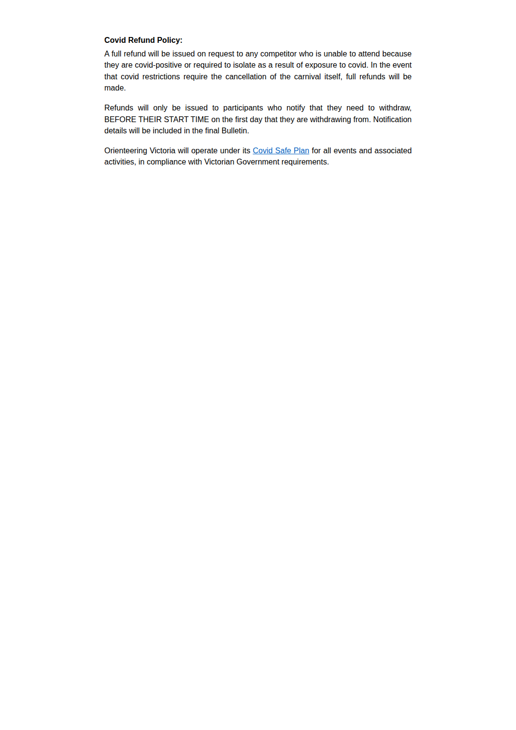Covid Refund Policy:
A full refund will be issued on request to any competitor who is unable to attend because they are covid-positive or required to isolate as a result of exposure to covid. In the event that covid restrictions require the cancellation of the carnival itself, full refunds will be made.
Refunds will only be issued to participants who notify that they need to withdraw, BEFORE THEIR START TIME on the first day that they are withdrawing from. Notification details will be included in the final Bulletin.
Orienteering Victoria will operate under its Covid Safe Plan for all events and associated activities, in compliance with Victorian Government requirements.